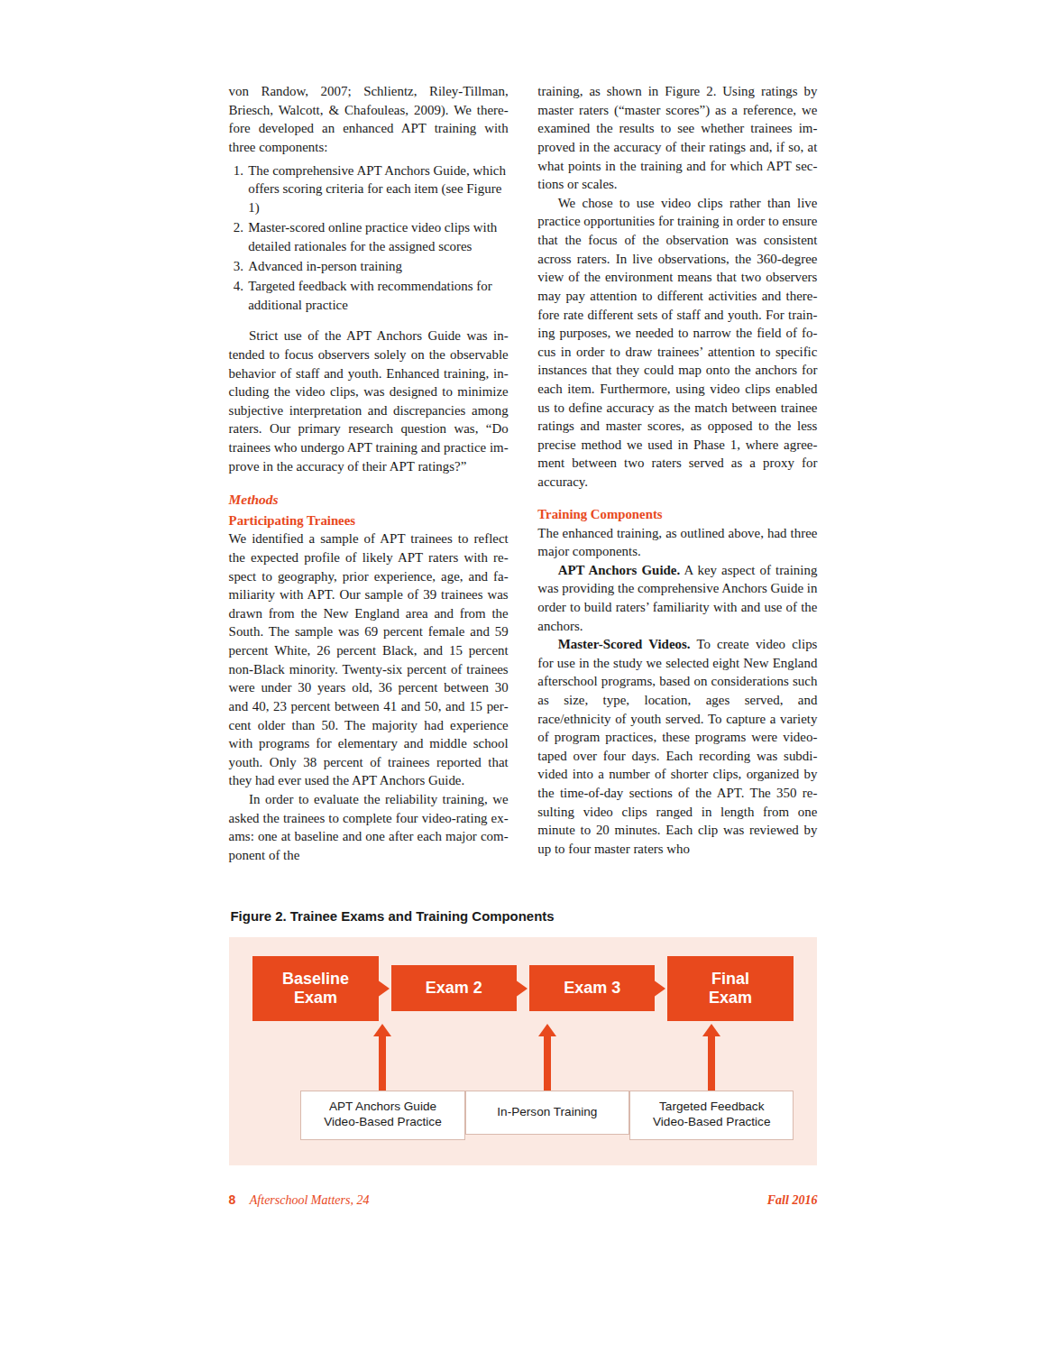von Randow, 2007; Schlientz, Riley-Tillman, Briesch, Walcott, & Chafouleas, 2009). We therefore developed an enhanced APT training with three components:
The comprehensive APT Anchors Guide, which offers scoring criteria for each item (see Figure 1)
Master-scored online practice video clips with detailed rationales for the assigned scores
Advanced in-person training
Targeted feedback with recommendations for additional practice
Strict use of the APT Anchors Guide was intended to focus observers solely on the observable behavior of staff and youth. Enhanced training, including the video clips, was designed to minimize subjective interpretation and discrepancies among raters. Our primary research question was, “Do trainees who undergo APT training and practice improve in the accuracy of their APT ratings?”
Methods
Participating Trainees
We identified a sample of APT trainees to reflect the expected profile of likely APT raters with respect to geography, prior experience, age, and familiarity with APT. Our sample of 39 trainees was drawn from the New England area and from the South. The sample was 69 percent female and 59 percent White, 26 percent Black, and 15 percent non-Black minority. Twenty-six percent of trainees were under 30 years old, 36 percent between 30 and 40, 23 percent between 41 and 50, and 15 percent older than 50. The majority had experience with programs for elementary and middle school youth. Only 38 percent of trainees reported that they had ever used the APT Anchors Guide.
In order to evaluate the reliability training, we asked the trainees to complete four video-rating exams: one at baseline and one after each major component of the
training, as shown in Figure 2. Using ratings by master raters (“master scores”) as a reference, we examined the results to see whether trainees improved in the accuracy of their ratings and, if so, at what points in the training and for which APT sections or scales.
We chose to use video clips rather than live practice opportunities for training in order to ensure that the focus of the observation was consistent across raters. In live observations, the 360-degree view of the environment means that two observers may pay attention to different activities and therefore rate different sets of staff and youth. For training purposes, we needed to narrow the field of focus in order to draw trainees’ attention to specific instances that they could map onto the anchors for each item. Furthermore, using video clips enabled us to define accuracy as the match between trainee ratings and master scores, as opposed to the less precise method we used in Phase 1, where agreement between two raters served as a proxy for accuracy.
Training Components
The enhanced training, as outlined above, had three major components.
APT Anchors Guide. A key aspect of training was providing the comprehensive Anchors Guide in order to build raters’ familiarity with and use of the anchors.
Master-Scored Videos. To create video clips for use in the study we selected eight New England afterschool programs, based on considerations such as size, type, location, ages served, and race/ethnicity of youth served. To capture a variety of program practices, these programs were videotaped over four days. Each recording was subdivided into a number of shorter clips, organized by the time-of-day sections of the APT. The 350 resulting video clips ranged in length from one minute to 20 minutes. Each clip was reviewed by up to four master raters who
Figure 2. Trainee Exams and Training Components
Baseline
Exam
Exam 2
Exam 3
Final
Exam
APT Anchors Guide
Video-Based Practice
In-Person Training
Targeted Feedback
Video-Based Practice
8 Afterschool Matters, 24
Fall 2016